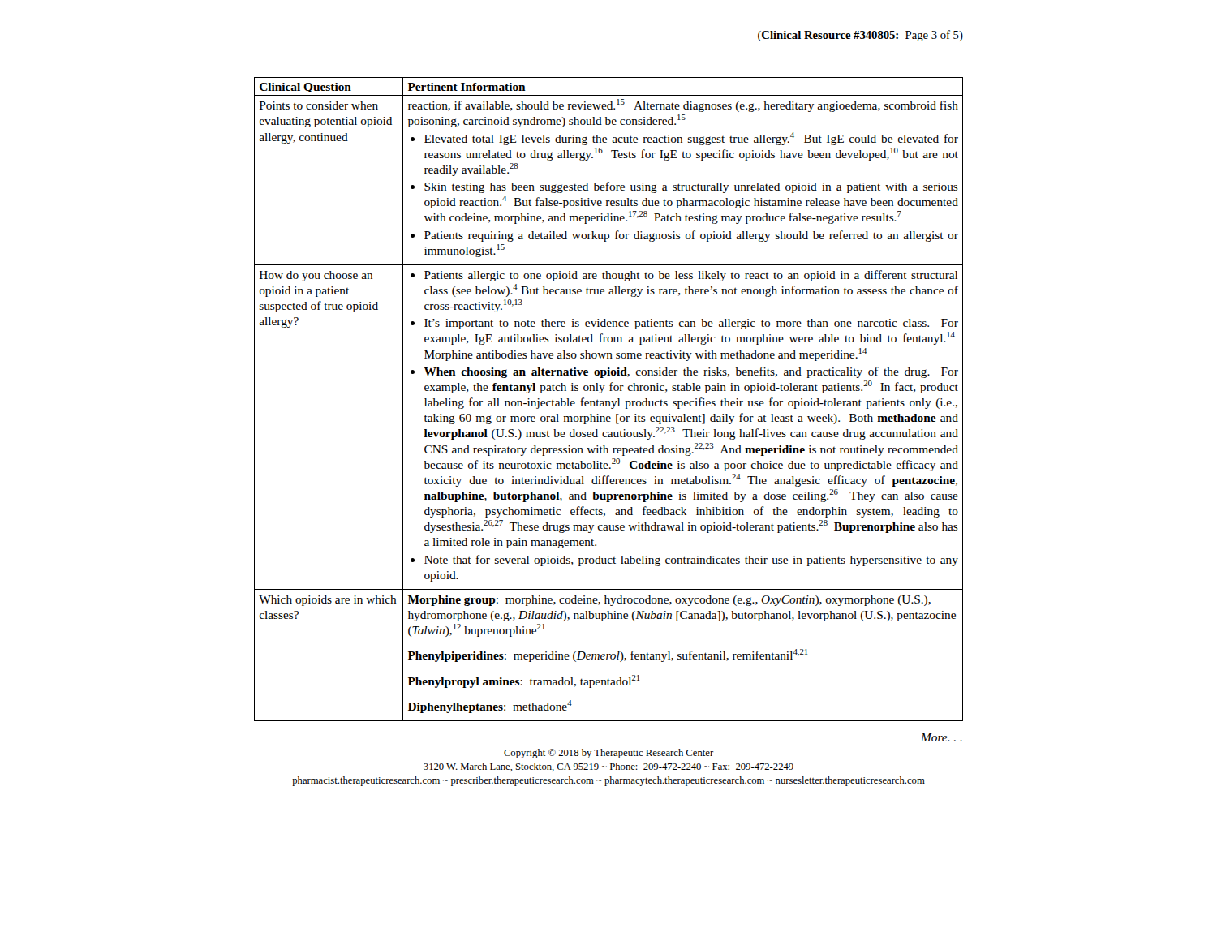(Clinical Resource #340805: Page 3 of 5)
| Clinical Question | Pertinent Information |
| --- | --- |
| Points to consider when evaluating potential opioid allergy, continued | reaction, if available, should be reviewed. 15 Alternate diagnoses (e.g., hereditary angioedema, scombroid fish poisoning, carcinoid syndrome) should be considered. 15 Elevated total IgE levels during the acute reaction suggest true allergy. 4 But IgE could be elevated for reasons unrelated to drug allergy. 16 Tests for IgE to specific opioids have been developed, 10 but are not readily available. 28 Skin testing has been suggested before using a structurally unrelated opioid in a patient with a serious opioid reaction. 4 But false-positive results due to pharmacologic histamine release have been documented with codeine, morphine, and meperidine. 17,28 Patch testing may produce false-negative results. 7 Patients requiring a detailed workup for diagnosis of opioid allergy should be referred to an allergist or immunologist. 15 |
| How do you choose an opioid in a patient suspected of true opioid allergy? | Patients allergic to one opioid are thought to be less likely to react to an opioid in a different structural class (see below). 4 But because true allergy is rare, there’s not enough information to assess the chance of cross-reactivity. 10,13 It’s important to note there is evidence patients can be allergic to more than one narcotic class. For example, IgE antibodies isolated from a patient allergic to morphine were able to bind to fentanyl. 14 Morphine antibodies have also shown some reactivity with methadone and meperidine. 14 When choosing an alternative opioid , consider the risks, benefits, and practicality of the drug. For example, the fentanyl patch is only for chronic, stable pain in opioid-tolerant patients. 20 In fact, product labeling for all non-injectable fentanyl products specifies their use for opioid-tolerant patients only (i.e., taking 60 mg or more oral morphine [or its equivalent] daily for at least a week). Both methadone and levorphanol (U.S.) must be dosed cautiously. 22,23 Their long half-lives can cause drug accumulation and CNS and respiratory depression with repeated dosing. 22,23 And meperidine is not routinely recommended because of its neurotoxic metabolite. 20 Codeine is also a poor choice due to unpredictable efficacy and toxicity due to interindividual differences in metabolism. 24 The analgesic efficacy of pentazocine , nalbuphine , butorphanol , and buprenorphine is limited by a dose ceiling. 26 They can also cause dysphoria, psychomimetic effects, and feedback inhibition of the endorphin system, leading to dysesthesia. 26,27 These drugs may cause withdrawal in opioid-tolerant patients. 28 Buprenorphine also has a limited role in pain management. Note that for several opioids, product labeling contraindicates their use in patients hypersensitive to any opioid. |
| Which opioids are in which classes? | Morphine group : morphine, codeine, hydrocodone, oxycodone (e.g., OxyContin ), oxymorphone (U.S.), hydromorphone (e.g., Dilaudid ), nalbuphine ( Nubain [Canada]), butorphanol, levorphanol (U.S.), pentazocine ( Talwin ), 12 buprenorphine 21 Phenylpiperidines : meperidine ( Demerol ), fentanyl, sufentanil, remifentanil 4,21 Phenylpropyl amines : tramadol, tapentadol 21 Diphenylheptanes : methadone 4 |
More. . .
Copyright © 2018 by Therapeutic Research Center
3120 W. March Lane, Stockton, CA 95219 ~ Phone: 209-472-2240 ~ Fax: 209-472-2249
pharmacist.therapeuticresearch.com ~ prescriber.therapeuticresearch.com ~ pharmacytech.therapeuticresearch.com ~ nursesletter.therapeuticresearch.com